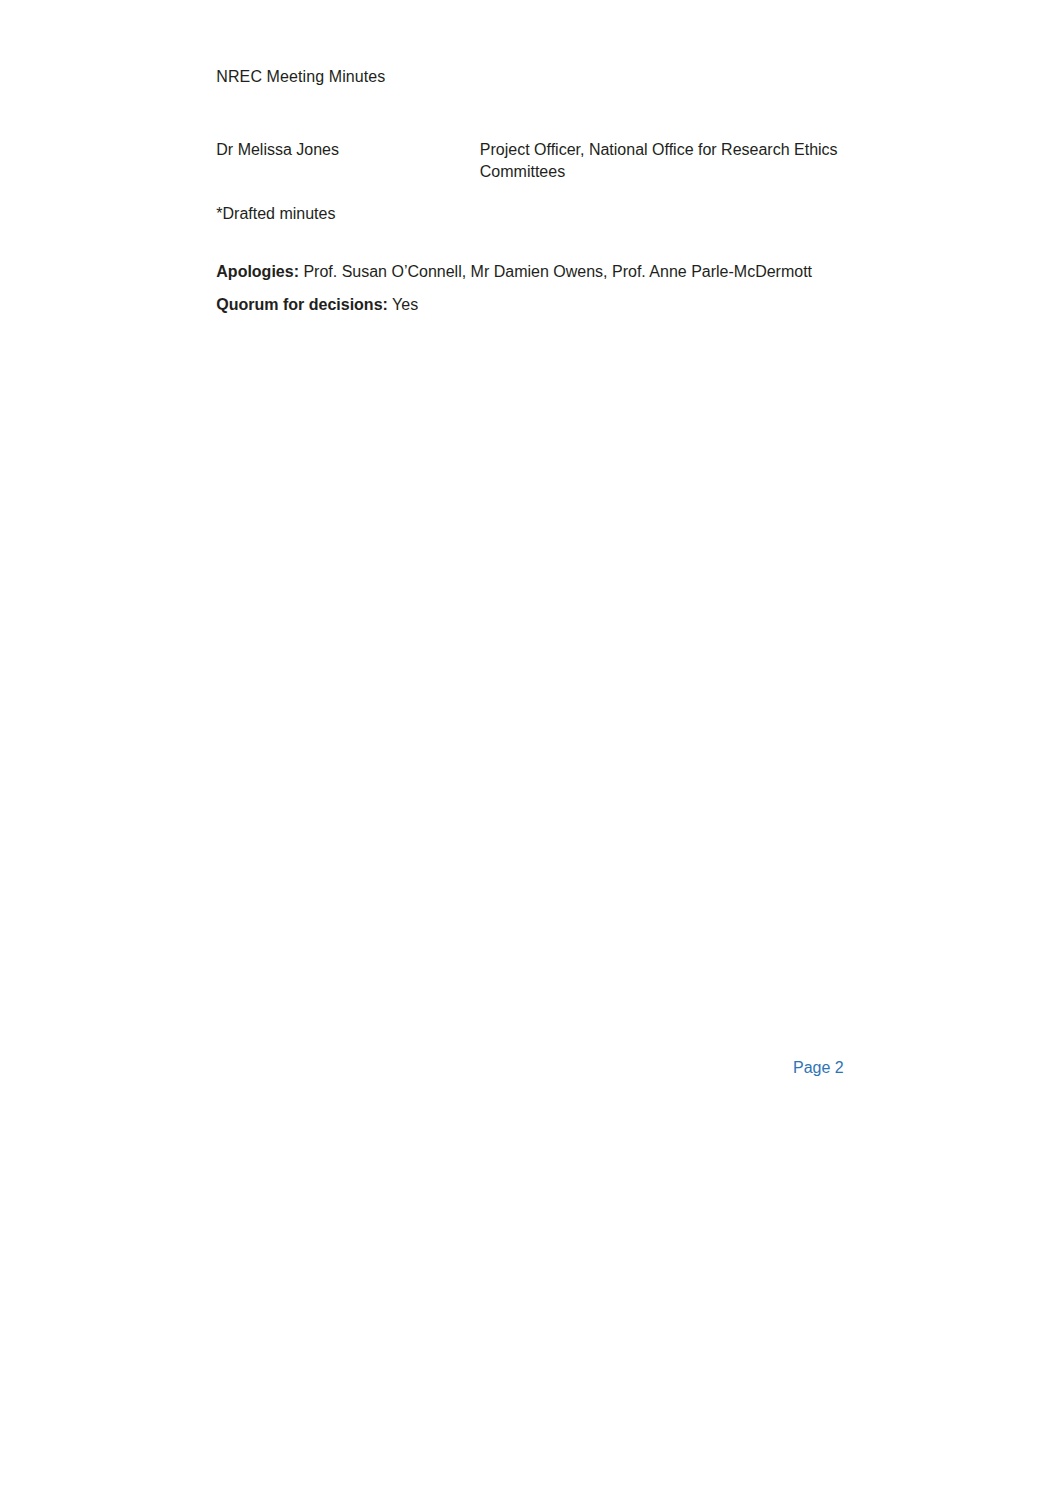NREC Meeting Minutes
| Dr Melissa Jones | Project Officer, National Office for Research Ethics Committees |
*Drafted minutes
Apologies: Prof. Susan O’Connell, Mr Damien Owens, Prof. Anne Parle-McDermott
Quorum for decisions: Yes
Page 2